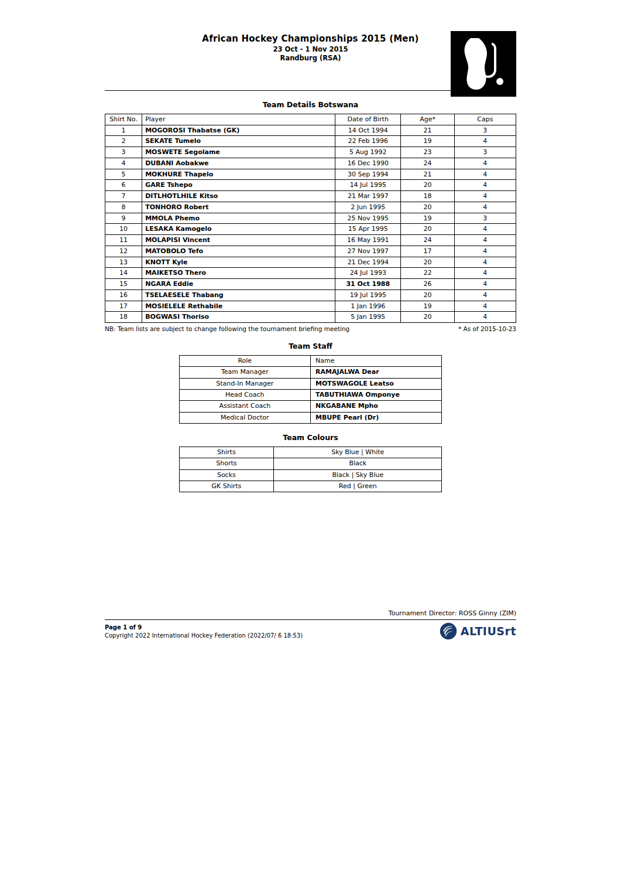African Hockey Championships 2015 (Men)
23 Oct - 1 Nov 2015
Randburg (RSA)
Team Details Botswana
| Shirt No. | Player | Date of Birth | Age* | Caps |
| --- | --- | --- | --- | --- |
| 1 | MOGOROSI Thabatse (GK) | 14 Oct 1994 | 21 | 3 |
| 2 | SEKATE Tumelo | 22 Feb 1996 | 19 | 4 |
| 3 | MOSWETE Segolame | 5 Aug 1992 | 23 | 3 |
| 4 | DUBANI Aobakwe | 16 Dec 1990 | 24 | 4 |
| 5 | MOKHURE Thapelo | 30 Sep 1994 | 21 | 4 |
| 6 | GARE Tshepo | 14 Jul 1995 | 20 | 4 |
| 7 | DITLHOTLHILE Kitso | 21 Mar 1997 | 18 | 4 |
| 8 | TONHORO Robert | 2 Jun 1995 | 20 | 4 |
| 9 | MMOLA Phemo | 25 Nov 1995 | 19 | 3 |
| 10 | LESAKA Kamogelo | 15 Apr 1995 | 20 | 4 |
| 11 | MOLAPISI Vincent | 16 May 1991 | 24 | 4 |
| 12 | MATOBOLO Tefo | 27 Nov 1997 | 17 | 4 |
| 13 | KNOTT Kyle | 21 Dec 1994 | 20 | 4 |
| 14 | MAIKETSO Thero | 24 Jul 1993 | 22 | 4 |
| 15 | NGARA Eddie | 31 Oct 1988 | 26 | 4 |
| 16 | TSELAESELE Thabang | 19 Jul 1995 | 20 | 4 |
| 17 | MOSIELELE Rethabile | 1 Jan 1996 | 19 | 4 |
| 18 | BOGWASI Thoriso | 5 Jan 1995 | 20 | 4 |
NB: Team lists are subject to change following the tournament briefing meeting
* As of 2015-10-23
Team Staff
| Role | Name |
| --- | --- |
| Team Manager | RAMAJALWA Dear |
| Stand-In Manager | MOTSWAGOLE Leatso |
| Head Coach | TABUTHIAWA Omponye |
| Assistant Coach | NKGABANE Mpho |
| Medical Doctor | MBUPE Pearl (Dr) |
Team Colours
| Shirts | Sky Blue / White |
| Shorts | Black |
| Socks | Black / Sky Blue |
| GK Shirts | Red / Green |
Tournament Director: ROSS Ginny (ZIM)
Page 1 of 9
Copyright 2022 International Hockey Federation (2022/07/ 6 18:53)
ALTIUSrt